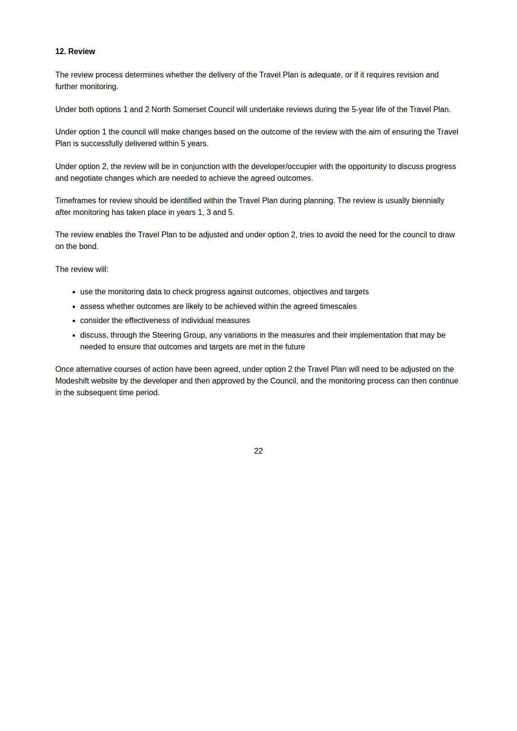12. Review
The review process determines whether the delivery of the Travel Plan is adequate, or if it requires revision and further monitoring.
Under both options 1 and 2 North Somerset Council will undertake reviews during the 5-year life of the Travel Plan.
Under option 1 the council will make changes based on the outcome of the review with the aim of ensuring the Travel Plan is successfully delivered within 5 years.
Under option 2, the review will be in conjunction with the developer/occupier with the opportunity to discuss progress and negotiate changes which are needed to achieve the agreed outcomes.
Timeframes for review should be identified within the Travel Plan during planning. The review is usually biennially after monitoring has taken place in years 1, 3 and 5.
The review enables the Travel Plan to be adjusted and under option 2, tries to avoid the need for the council to draw on the bond.
The review will:
use the monitoring data to check progress against outcomes, objectives and targets
assess whether outcomes are likely to be achieved within the agreed timescales
consider the effectiveness of individual measures
discuss, through the Steering Group, any variations in the measures and their implementation that may be needed to ensure that outcomes and targets are met in the future
Once alternative courses of action have been agreed, under option 2 the Travel Plan will need to be adjusted on the Modeshift website by the developer and then approved by the Council, and the monitoring process can then continue in the subsequent time period.
22